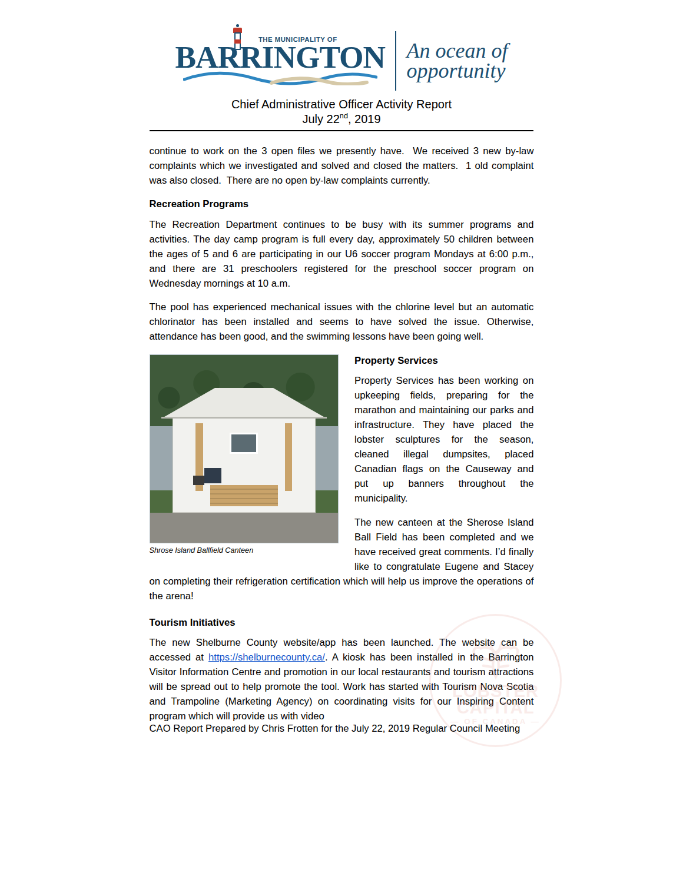The Municipality of
BARRINGTON
An ocean of
opportunity
Chief Administrative Officer Activity Report
July 22nd, 2019
continue to work on the 3 open files we presently have. We received 3 new by-law complaints which we investigated and solved and closed the matters. 1 old complaint was also closed. There are no open by-law complaints currently.
Recreation Programs
The Recreation Department continues to be busy with its summer programs and activities. The day camp program is full every day, approximately 50 children between the ages of 5 and 6 are participating in our U6 soccer program Mondays at 6:00 p.m., and there are 31 preschoolers registered for the preschool soccer program on Wednesday mornings at 10 a.m.
The pool has experienced mechanical issues with the chlorine level but an automatic chlorinator has been installed and seems to have solved the issue. Otherwise, attendance has been good, and the swimming lessons have been going well.
Shrose Island Ballfield Canteen
Property Services
Property Services has been working on upkeeping fields, preparing for the marathon and maintaining our parks and infrastructure. They have placed the lobster sculptures for the season, cleaned illegal dumpsites, placed Canadian flags on the Causeway and put up banners throughout the municipality.
The new canteen at the Sherose Island Ball Field has been completed and we have received great comments. I’d finally like to congratulate Eugene and Stacey on completing their refrigeration certification which will help us improve the operations of the arena!
Tourism Initiatives
The new Shelburne County website/app has been launched. The website can be accessed at https://shelburnecounty.ca/. A kiosk has been installed in the Barrington Visitor Information Centre and promotion in our local restaurants and tourism attractions will be spread out to help promote the tool. Work has started with Tourism Nova Scotia and Trampoline (Marketing Agency) on coordinating visits for our Inspiring Content program which will provide us with video
LOBSTER CAPITAL — OF CANADA —
CAO Report Prepared by Chris Frotten for the July 22, 2019 Regular Council Meeting